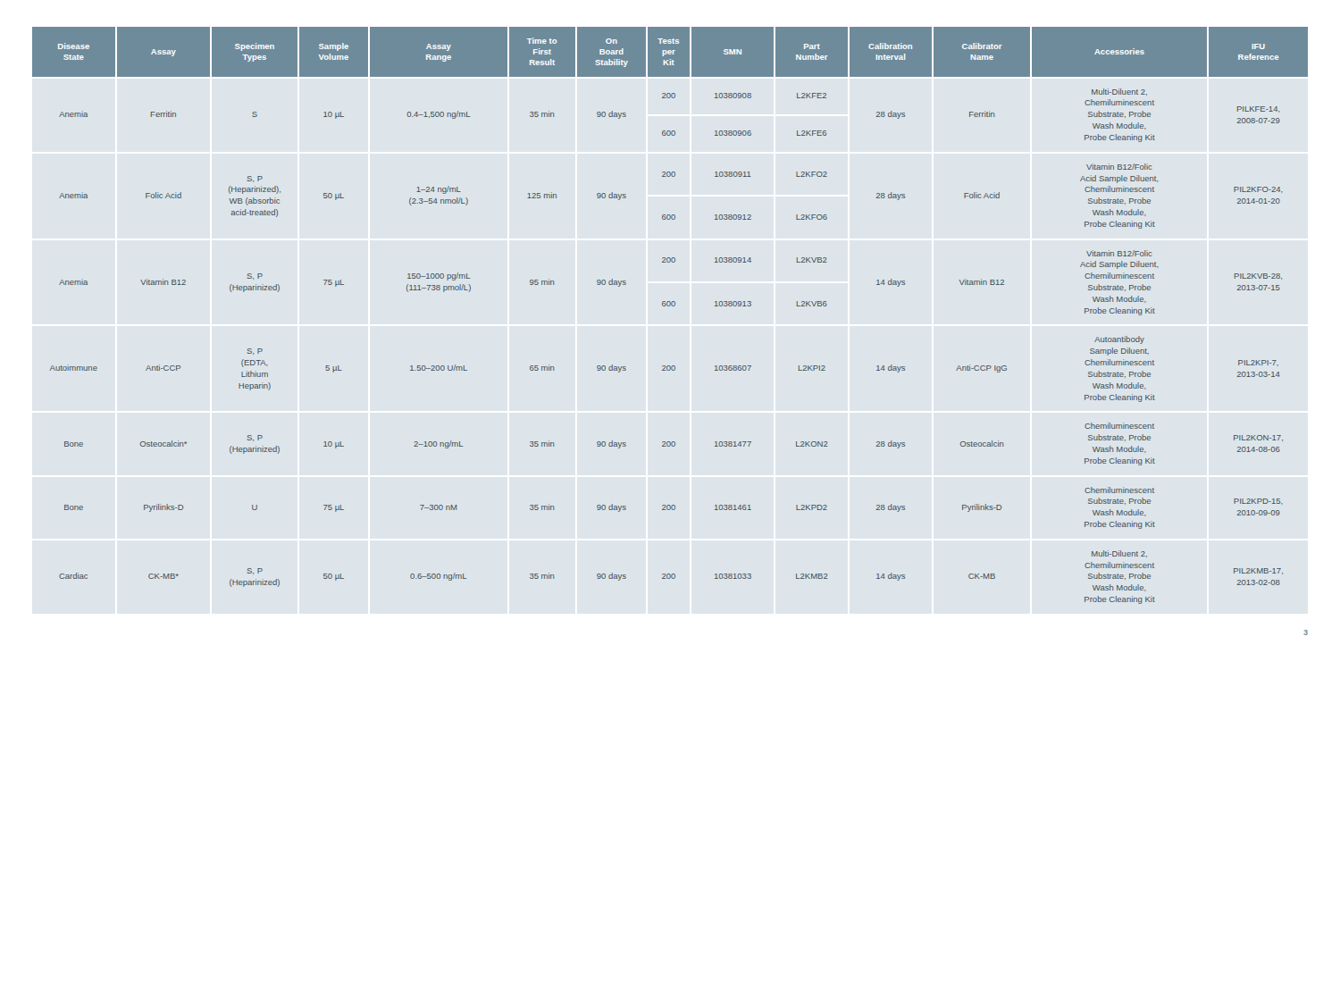| Disease State | Assay | Specimen Types | Sample Volume | Assay Range | Time to First Result | On Board Stability | Tests per Kit | SMN | Part Number | Calibration Interval | Calibrator Name | Accessories | IFU Reference |
| --- | --- | --- | --- | --- | --- | --- | --- | --- | --- | --- | --- | --- | --- |
| Anemia | Ferritin | S | 10 µL | 0.4–1,500 ng/mL | 35 min | 90 days | 200 | 10380908 | L2KFE2 | 28 days | Ferritin | Multi-Diluent 2, Chemiluminescent Substrate, Probe Wash Module, Probe Cleaning Kit | PILKFE-14, 2008-07-29 |
| 600 | 10380906 | L2KFE6 |
| Anemia | Folic Acid | S, P (Heparinized), WB (absorbic acid-treated) | 50 µL | 1–24 ng/mL (2.3–54 nmol/L) | 125 min | 90 days | 200 | 10380911 | L2KFO2 | 28 days | Folic Acid | Vitamin B12/Folic Acid Sample Diluent, Chemiluminescent Substrate, Probe Wash Module, Probe Cleaning Kit | PIL2KFO-24, 2014-01-20 |
| 600 | 10380912 | L2KFO6 |
| Anemia | Vitamin B12 | S, P (Heparinized) | 75 µL | 150–1000 pg/mL (111–738 pmol/L) | 95 min | 90 days | 200 | 10380914 | L2KVB2 | 14 days | Vitamin B12 | Vitamin B12/Folic Acid Sample Diluent, Chemiluminescent Substrate, Probe Wash Module, Probe Cleaning Kit | PIL2KVB-28, 2013-07-15 |
| 600 | 10380913 | L2KVB6 |
| Autoimmune | Anti-CCP | S, P (EDTA, Lithium Heparin) | 5 µL | 1.50–200 U/mL | 65 min | 90 days | 200 | 10368607 | L2KPI2 | 14 days | Anti-CCP IgG | Autoantibody Sample Diluent, Chemiluminescent Substrate, Probe Wash Module, Probe Cleaning Kit | PIL2KPI-7, 2013-03-14 |
| Bone | Osteocalcin* | S, P (Heparinized) | 10 µL | 2–100 ng/mL | 35 min | 90 days | 200 | 10381477 | L2KON2 | 28 days | Osteocalcin | Chemiluminescent Substrate, Probe Wash Module, Probe Cleaning Kit | PIL2KON-17, 2014-08-06 |
| Bone | Pyrilinks-D | U | 75 µL | 7–300 nM | 35 min | 90 days | 200 | 10381461 | L2KPD2 | 28 days | Pyrilinks-D | Chemiluminescent Substrate, Probe Wash Module, Probe Cleaning Kit | PIL2KPD-15, 2010-09-09 |
| Cardiac | CK-MB* | S, P (Heparinized) | 50 µL | 0.6–500 ng/mL | 35 min | 90 days | 200 | 10381033 | L2KMB2 | 14 days | CK-MB | Multi-Diluent 2, Chemiluminescent Substrate, Probe Wash Module, Probe Cleaning Kit | PIL2KMB-17, 2013-02-08 |
3